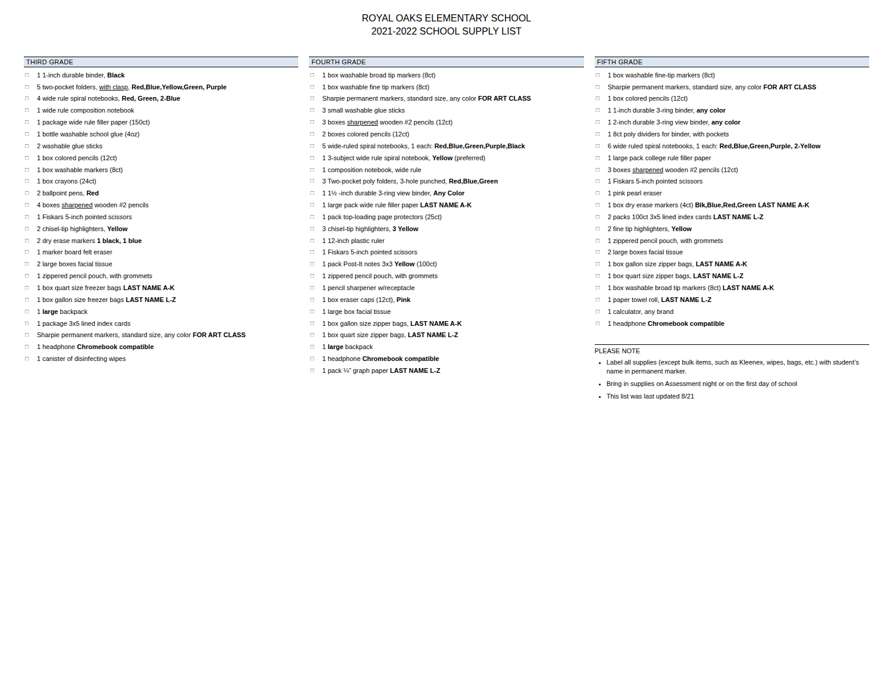ROYAL OAKS ELEMENTARY SCHOOL
2021-2022 SCHOOL SUPPLY LIST
THIRD GRADE
1 1-inch durable binder, Black
5 two-pocket folders, with clasp, Red,Blue,Yellow,Green, Purple
4 wide rule spiral notebooks, Red, Green, 2-Blue
1 wide rule composition notebook
1 package wide rule filler paper (150ct)
1 bottle washable school glue (4oz)
2 washable glue sticks
1 box colored pencils (12ct)
1 box washable markers (8ct)
1 box crayons (24ct)
2 ballpoint pens, Red
4 boxes sharpened wooden #2 pencils
1 Fiskars 5-inch pointed scissors
2 chisel-tip highlighters, Yellow
2 dry erase markers 1 black, 1 blue
1 marker board felt eraser
2 large boxes facial tissue
1 zippered pencil pouch, with grommets
1 box quart size freezer bags LAST NAME A-K
1 box gallon size freezer bags LAST NAME L-Z
1 large backpack
1 package 3x5 lined index cards
Sharpie permanent markers, standard size, any color FOR ART CLASS
1 headphone Chromebook compatible
1 canister of disinfecting wipes
FOURTH GRADE
1 box washable broad tip markers (8ct)
1 box washable fine tip markers (8ct)
Sharpie permanent markers, standard size, any color FOR ART CLASS
3 small washable glue sticks
3 boxes sharpened wooden #2 pencils (12ct)
2 boxes colored pencils (12ct)
5 wide-ruled spiral notebooks, 1 each: Red,Blue,Green,Purple,Black
1 3-subject wide rule spiral notebook, Yellow (preferred)
1 composition notebook, wide rule
3 Two-pocket poly folders, 3-hole punched, Red,Blue,Green
1 1½ -inch durable 3-ring view binder, Any Color
1 large pack wide rule filler paper LAST NAME A-K
1 pack top-loading page protectors (25ct)
3 chisel-tip highlighters, 3 Yellow
1 12-inch plastic ruler
1 Fiskars 5-inch pointed scissors
1 pack Post-It notes 3x3 Yellow (100ct)
1 zippered pencil pouch, with grommets
1 pencil sharpener w/receptacle
1 box eraser caps (12ct), Pink
1 large box facial tissue
1 box gallon size zipper bags, LAST NAME A-K
1 box quart size zipper bags, LAST NAME L-Z
1 large backpack
1 headphone Chromebook compatible
1 pack ¼” graph paper LAST NAME L-Z
FIFTH GRADE
1 box washable fine-tip markers (8ct)
Sharpie permanent markers, standard size, any color FOR ART CLASS
1 box colored pencils (12ct)
1 1-inch durable 3-ring binder, any color
1 2-inch durable 3-ring view binder, any color
1 8ct poly dividers for binder, with pockets
6 wide ruled spiral notebooks, 1 each: Red,Blue,Green,Purple, 2-Yellow
1 large pack college rule filler paper
3 boxes sharpened wooden #2 pencils (12ct)
1 Fiskars 5-inch pointed scissors
1 pink pearl eraser
1 box dry erase markers (4ct) Blk,Blue,Red,Green LAST NAME A-K
2 packs 100ct 3x5 lined index cards LAST NAME L-Z
2 fine tip highlighters, Yellow
1 zippered pencil pouch, with grommets
2 large boxes facial tissue
1 box gallon size zipper bags, LAST NAME A-K
1 box quart size zipper bags, LAST NAME L-Z
1 box washable broad tip markers (8ct) LAST NAME A-K
1 paper towel roll, LAST NAME L-Z
1 calculator, any brand
1 headphone Chromebook compatible
PLEASE NOTE
Label all supplies (except bulk items, such as Kleenex, wipes, bags, etc.) with student’s name in permanent marker.
Bring in supplies on Assessment night or on the first day of school
This list was last updated 8/21